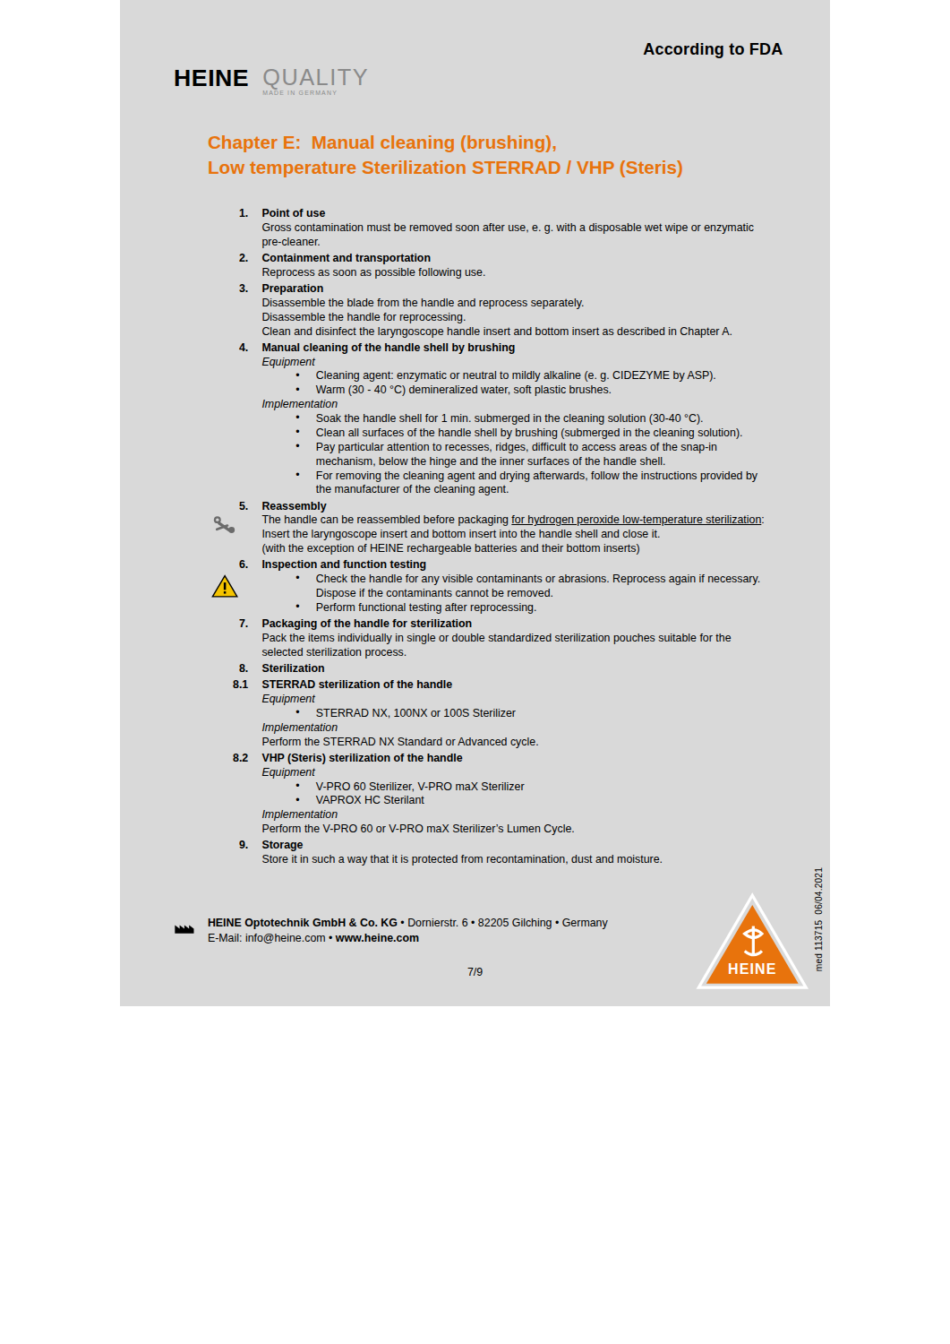According to FDA
HEINE
QUALITY
MADE IN GERMANY
Chapter E: Manual cleaning (brushing),
Low temperature Sterilization STERRAD / VHP (Steris)
1. Point of use Gross contamination must be removed soon after use, e. g. with a disposable wet wipe or enzymatic pre-cleaner.
2. Containment and transportation Reprocess as soon as possible following use.
3. Preparation Disassemble the blade from the handle and reprocess separately. Disassemble the handle for reprocessing. Clean and disinfect the laryngoscope handle insert and bottom insert as described in Chapter A.
4. Manual cleaning of the handle shell by brushing Equipment
Cleaning agent: enzymatic or neutral to mildly alkaline (e. g. CIDEZYME by ASP).
Warm (30 - 40 °C) demineralized water, soft plastic brushes.
Implementation
Soak the handle shell for 1 min. submerged in the cleaning solution (30-40 °C).
Clean all surfaces of the handle shell by brushing (submerged in the cleaning solution).
Pay particular attention to recesses, ridges, difficult to access areas of the snap-in mechanism, below the hinge and the inner surfaces of the handle shell.
For removing the cleaning agent and drying afterwards, follow the instructions provided by the manufacturer of the cleaning agent.
5. Reassembly
The handle can be reassembled before packaging for hydrogen peroxide low-temperature sterilization: Insert the laryngoscope insert and bottom insert into the handle shell and close it. (with the exception of HEINE rechargeable batteries and their bottom inserts)
6. Inspection and function testing
Check the handle for any visible contaminants or abrasions. Reprocess again if necessary. Dispose if the contaminants cannot be removed.
Perform functional testing after reprocessing.
7. Packaging of the handle for sterilization Pack the items individually in single or double standardized sterilization pouches suitable for the selected sterilization process.
8. Sterilization
8.1 STERRAD sterilization of the handle Equipment
STERRAD NX, 100NX or 100S Sterilizer
Implementation Perform the STERRAD NX Standard or Advanced cycle.
8.2 VHP (Steris) sterilization of the handle Equipment
V-PRO 60 Sterilizer, V-PRO maX Sterilizer
VAPROX HC Sterilant
Implementation Perform the V-PRO 60 or V-PRO maX Sterilizer’s Lumen Cycle.
9. Storage Store it in such a way that it is protected from recontamination, dust and moisture.
HEINE Optotechnik GmbH & Co. KG • Dornierstr. 6 • 82205 Gilching • Germany
E-Mail: info@heine.com • www.heine.com
7/9
med 113715 06/04.2021
HEINE